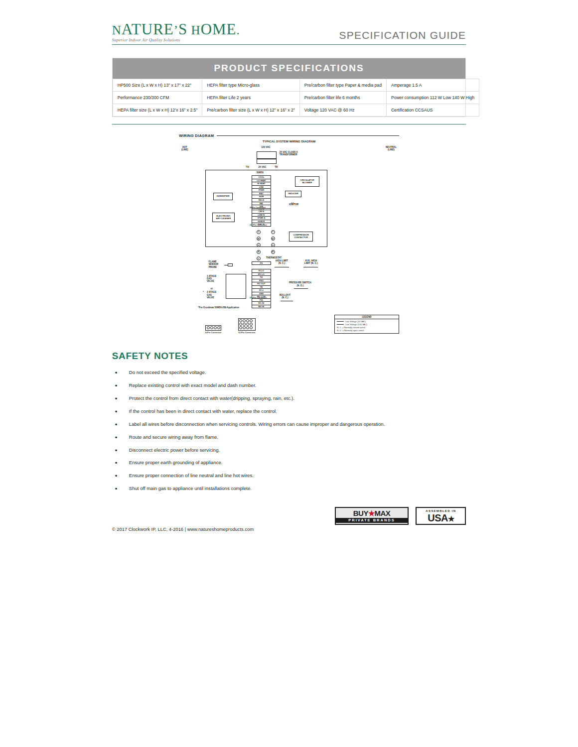NATURE’S HOME.
Superior Indoor Air Quality Solutions
SPECIFICATION GUIDE
PRODUCT SPECIFICATIONS
| HP500 Size (L x W x H) 13” x 17” x 22” | HEPA filter type Micro-glass | Pre/carbon filter type Paper & media pad | Amperage 1.5 A |
| Performance 230/300 CFM | HEPA filter Life 2 years | Pre/carbon filter life 6 months | Power consumption 112 W Low 140 W High |
| HEPA filter size (L x W x H) 12’x 16” x 2.5” | Pre/carbon filter size (L x W x H) 12” x 16” x 2” | Voltage 120 VAC @ 60 Hz | Certification CCSAUS |
WIRING DIAGRAM
TYPICAL SYSTEM WIRING DIAGRAM
HOT
(LINE)
NEUTRAL
(LINE)
120 VAC
24 VAC CLASS II
TRANSFORMER
TH
24 VAC
TR
50M56
COOL
LO HEAT
HI HEAT
LINE
XFMR
EAC
HUM
PARK
PARK
CIRCULATOR
BLOWER
INDUCER
HUMIDIFIER
IND-N
IND
IGN
IGN-N
IGNITOR
∿∿
(4-Pin Connector)
ELECTRONIC
AIR CLEANER
CIR N
LINE N
XFMR N
HUM N
EAC N
(12-Pin Connector)
Y
W
G
R
C
Y
W
G
R
COMPRESSOR
CONTACTOR
THERMOSTAT
FLAME
SENSOR
PROBE
FS
HIGH LIMIT
(N. C.)
AUX. HIGH
LIMIT (N. C.)
HI LO
MV LO
TH
PSO
RO OUT
TR
HI LI
GND
MV COM
PSI
RO IN
MV HI
1 STAGE
GAS
VALVE
or
2 STAGE
GAS
VALVE
*
PRESSURE SWITCH
(N. O.)
ROLLOUT
(N. C.)
(12-Pin Connector)
*For Goodman 50M56-289 Application
4-Pin Connector
12-Pin Connector
LEGEND
Low Voltage (24 VAC)
Line Voltage (120 VAC)
N. C. = Normally closed switch
N. O. = Normally open switch
SAFETY NOTES
Do not exceed the specified voltage.
Replace existing control with exact model and dash number.
Protect the control from direct contact with water(dripping, spraying, rain, etc.).
If the control has been in direct contact with water, replace the control.
Label all wires before disconnection when servicing controls. Wiring errors can cause improper and dangerous operation.
Route and secure wiring away from flame.
Disconnect electric power before servicing.
Ensure proper earth grounding of appliance.
Ensure proper connection of line neutral and line hot wires.
Shut off main gas to appliance until installations complete.
© 2017 Clockwork IP, LLC, 4-2016 | www.natureshomeproducts.com
BUY★MAX
PRIVATE BRANDS
ASSEMBLED IN
USA★